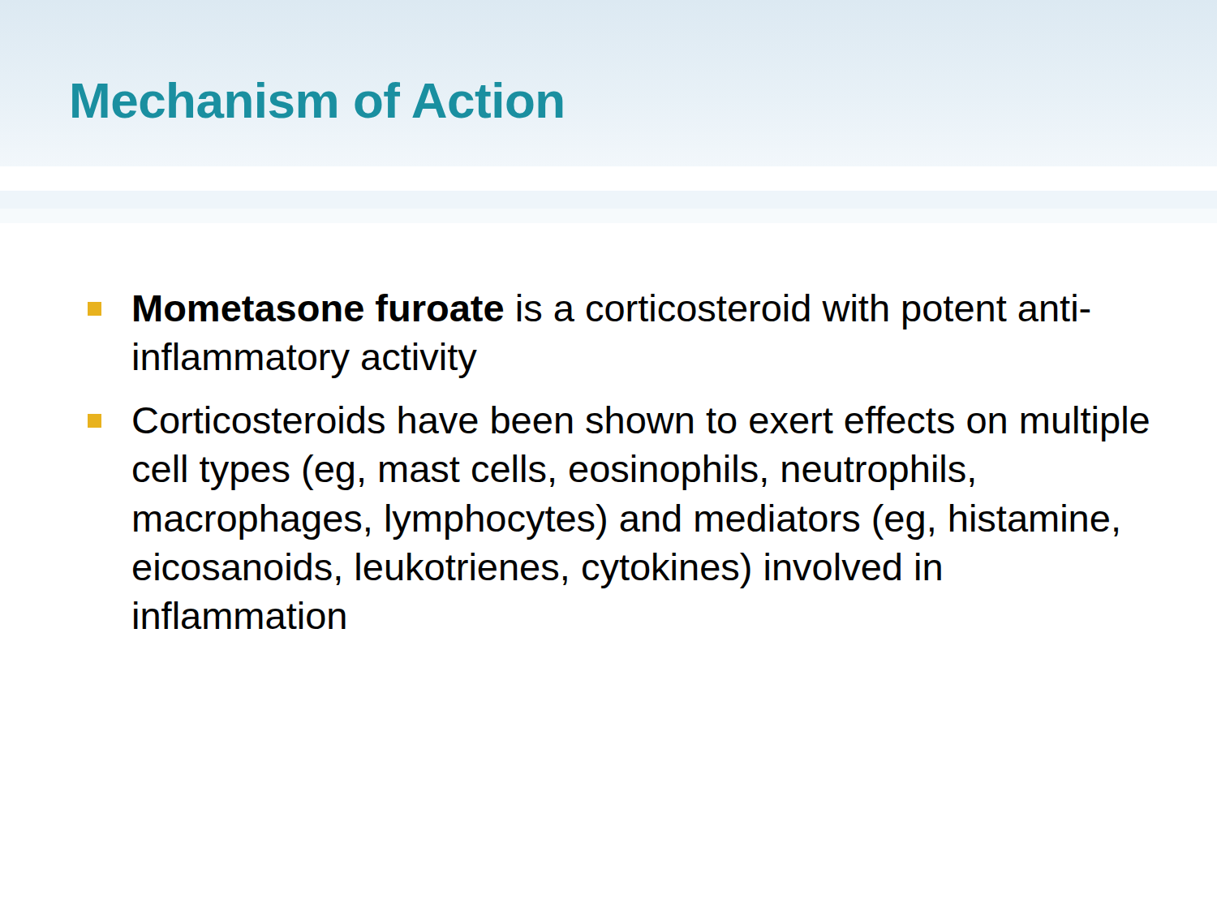Mechanism of Action
Mometasone furoate is a corticosteroid with potent anti-inflammatory activity
Corticosteroids have been shown to exert effects on multiple cell types (eg, mast cells, eosinophils, neutrophils, macrophages, lymphocytes) and mediators (eg, histamine, eicosanoids, leukotrienes, cytokines) involved in inflammation